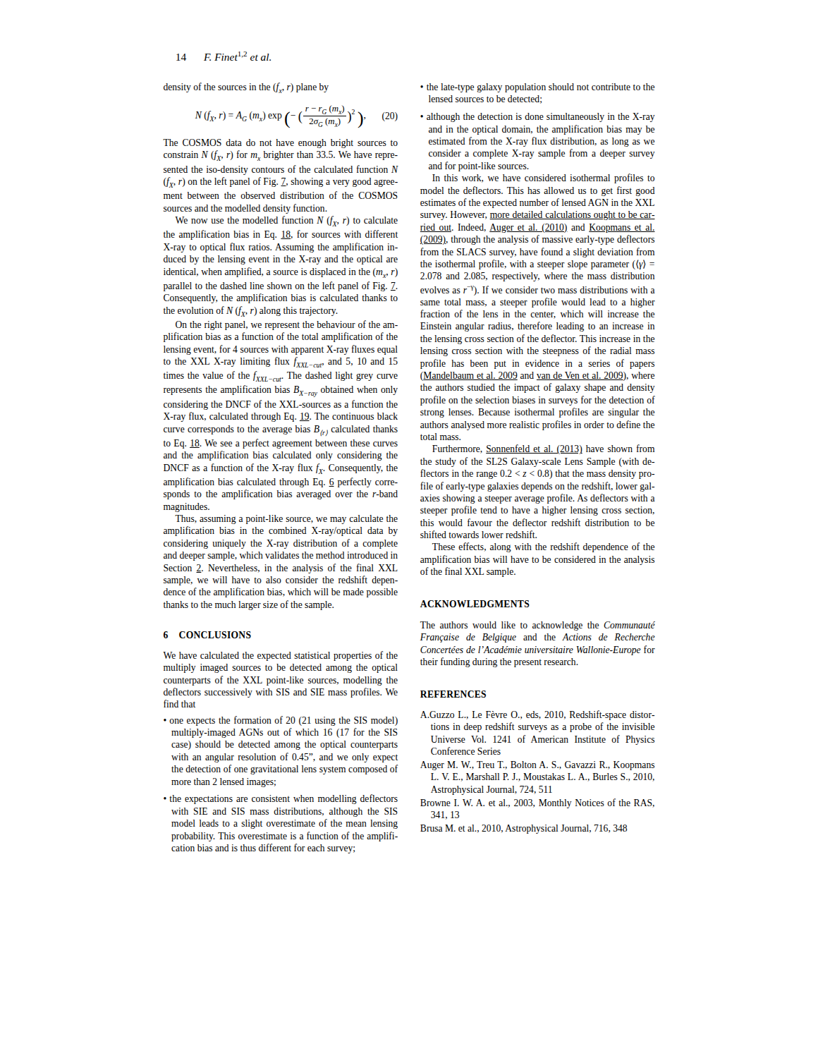14 F. Finet1,2 et al.
density of the sources in the (fx, r) plane by
N (fX, r) = AG (mx) exp (− (r − rG (mx) 2σG (mx)) 2 ), (20)
The COSMOS data do not have enough bright sources to constrain N (fX, r) for mx brighter than 33.5. We have represented the iso-density contours of the calculated function N (fX, r) on the left panel of Fig. 7, showing a very good agreement between the observed distribution of the COSMOS sources and the modelled density function.
We now use the modelled function N (fX, r) to calculate the amplification bias in Eq. 18, for sources with different X-ray to optical flux ratios. Assuming the amplification induced by the lensing event in the X-ray and the optical are identical, when amplified, a source is displaced in the (mx, r) parallel to the dashed line shown on the left panel of Fig. 7. Consequently, the amplification bias is calculated thanks to the evolution of N (fX, r) along this trajectory.
On the right panel, we represent the behaviour of the amplification bias as a function of the total amplification of the lensing event, for 4 sources with apparent X-ray fluxes equal to the XXL X-ray limiting flux fXXL−cut, and 5, 10 and 15 times the value of the fXXL−cut. The dashed light grey curve represents the amplification bias BX−ray obtained when only considering the DNCF of the XXL-sources as a function the X-ray flux, calculated through Eq. 19. The continuous black curve corresponds to the average bias B⟨r⟩ calculated thanks to Eq. 18. We see a perfect agreement between these curves and the amplification bias calculated only considering the DNCF as a function of the X-ray flux fX. Consequently, the amplification bias calculated through Eq. 6 perfectly corresponds to the amplification bias averaged over the r-band magnitudes.
Thus, assuming a point-like source, we may calculate the amplification bias in the combined X-ray/optical data by considering uniquely the X-ray distribution of a complete and deeper sample, which validates the method introduced in Section 2. Nevertheless, in the analysis of the final XXL sample, we will have to also consider the redshift dependence of the amplification bias, which will be made possible thanks to the much larger size of the sample.
6 Conclusions
We have calculated the expected statistical properties of the multiply imaged sources to be detected among the optical counterparts of the XXL point-like sources, modelling the deflectors successively with SIS and SIE mass profiles. We find that
•one expects the formation of 20 (21 using the SIS model) multiply-imaged AGNs out of which 16 (17 for the SIS case) should be detected among the optical counterparts with an angular resolution of 0.45”, and we only expect the detection of one gravitational lens system composed of more than 2 lensed images;
•the expectations are consistent when modelling deflectors with SIE and SIS mass distributions, although the SIS model leads to a slight overestimate of the mean lensing probability. This overestimate is a function of the amplification bias and is thus different for each survey;
•the late-type galaxy population should not contribute to the lensed sources to be detected;
•although the detection is done simultaneously in the X-ray and in the optical domain, the amplification bias may be estimated from the X-ray flux distribution, as long as we consider a complete X-ray sample from a deeper survey and for point-like sources.
In this work, we have considered isothermal profiles to model the deflectors. This has allowed us to get first good estimates of the expected number of lensed AGN in the XXL survey. However, more detailed calculations ought to be carried out. Indeed, Auger et al. (2010) and Koopmans et al. (2009), through the analysis of massive early-type deflectors from the SLACS survey, have found a slight deviation from the isothermal profile, with a steeper slope parameter (⟨γ⟩ = 2.078 and 2.085, respectively, where the mass distribution evolves as r−γ). If we consider two mass distributions with a same total mass, a steeper profile would lead to a higher fraction of the lens in the center, which will increase the Einstein angular radius, therefore leading to an increase in the lensing cross section of the deflector. This increase in the lensing cross section with the steepness of the radial mass profile has been put in evidence in a series of papers (Mandelbaum et al. 2009 and van de Ven et al. 2009), where the authors studied the impact of galaxy shape and density profile on the selection biases in surveys for the detection of strong lenses. Because isothermal profiles are singular the authors analysed more realistic profiles in order to define the total mass.
Furthermore, Sonnenfeld et al. (2013) have shown from the study of the SL2S Galaxy-scale Lens Sample (with deflectors in the range 0.2 < z < 0.8) that the mass density profile of early-type galaxies depends on the redshift, lower galaxies showing a steeper average profile. As deflectors with a steeper profile tend to have a higher lensing cross section, this would favour the deflector redshift distribution to be shifted towards lower redshift.
These effects, along with the redshift dependence of the amplification bias will have to be considered in the analysis of the final XXL sample.
Acknowledgments
The authors would like to acknowledge the Communauté Française de Belgique and the Actions de Recherche Concertées de l’Académie universitaire Wallonie-Europe for their funding during the present research.
References
A.Guzzo L., Le Fèvre O., eds, 2010, Redshift-space distortions in deep redshift surveys as a probe of the invisible Universe Vol. 1241 of American Institute of Physics Conference Series
Auger M. W., Treu T., Bolton A. S., Gavazzi R., Koopmans L. V. E., Marshall P. J., Moustakas L. A., Burles S., 2010, Astrophysical Journal, 724, 511
Browne I. W. A. et al., 2003, Monthly Notices of the RAS, 341, 13
Brusa M. et al., 2010, Astrophysical Journal, 716, 348